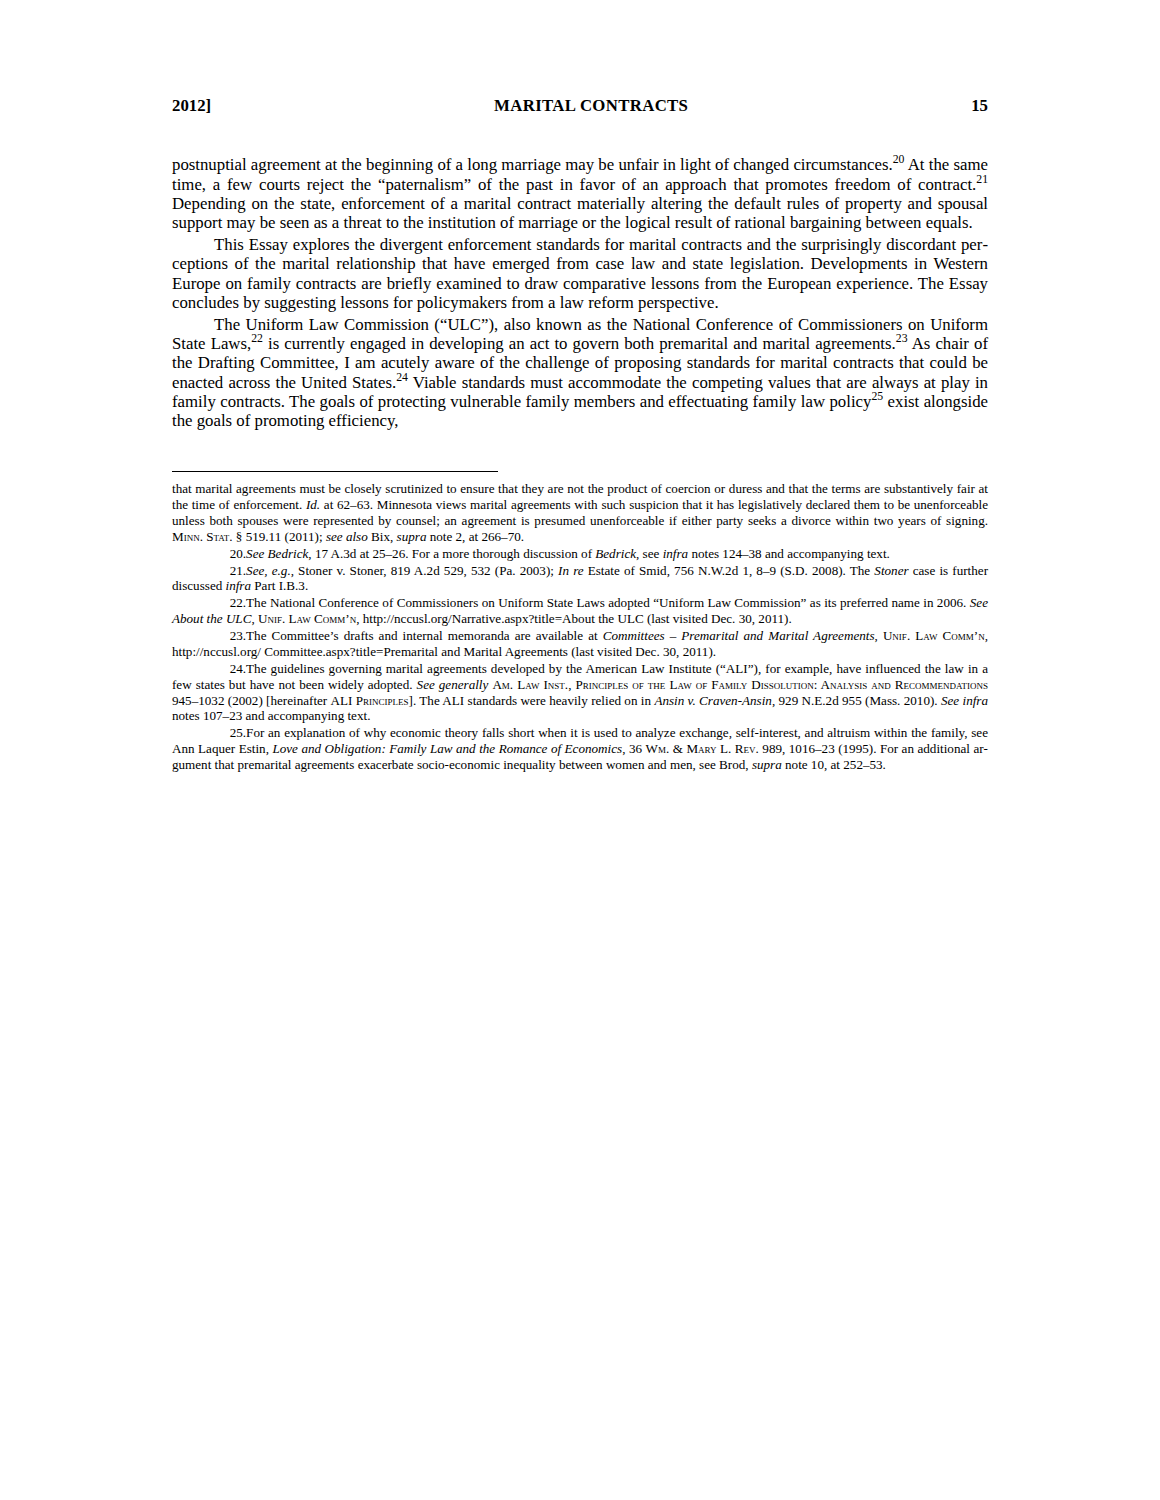2012] MARITAL CONTRACTS 15
postnuptial agreement at the beginning of a long marriage may be unfair in light of changed circumstances.20 At the same time, a few courts reject the “paternalism” of the past in favor of an approach that promotes freedom of contract.21 Depending on the state, enforcement of a marital contract materially altering the default rules of property and spousal support may be seen as a threat to the institution of marriage or the logical result of rational bargaining between equals.
This Essay explores the divergent enforcement standards for marital contracts and the surprisingly discordant perceptions of the marital relationship that have emerged from case law and state legislation. Developments in Western Europe on family contracts are briefly examined to draw comparative lessons from the European experience. The Essay concludes by suggesting lessons for policymakers from a law reform perspective.
The Uniform Law Commission (“ULC”), also known as the National Conference of Commissioners on Uniform State Laws,22 is currently engaged in developing an act to govern both premarital and marital agreements.23 As chair of the Drafting Committee, I am acutely aware of the challenge of proposing standards for marital contracts that could be enacted across the United States.24 Viable standards must accommodate the competing values that are always at play in family contracts. The goals of protecting vulnerable family members and effectuating family law policy25 exist alongside the goals of promoting efficiency,
that marital agreements must be closely scrutinized to ensure that they are not the product of coercion or duress and that the terms are substantively fair at the time of enforcement. Id. at 62–63. Minnesota views marital agreements with such suspicion that it has legislatively declared them to be unenforceable unless both spouses were represented by counsel; an agreement is presumed unenforceable if either party seeks a divorce within two years of signing. Minn. Stat. § 519.11 (2011); see also Bix, supra note 2, at 266–70.
20. See Bedrick, 17 A.3d at 25–26. For a more thorough discussion of Bedrick, see infra notes 124–38 and accompanying text.
21. See, e.g., Stoner v. Stoner, 819 A.2d 529, 532 (Pa. 2003); In re Estate of Smid, 756 N.W.2d 1, 8–9 (S.D. 2008). The Stoner case is further discussed infra Part I.B.3.
22. The National Conference of Commissioners on Uniform State Laws adopted “Uniform Law Commission” as its preferred name in 2006. See About the ULC, Unif. Law Comm’n, http://nccusl.org/Narrative.aspx?title=About the ULC (last visited Dec. 30, 2011).
23. The Committee’s drafts and internal memoranda are available at Committees – Premarital and Marital Agreements, Unif. Law Comm’n, http://nccusl.org/ Committee.aspx?title=Premarital and Marital Agreements (last visited Dec. 30, 2011).
24. The guidelines governing marital agreements developed by the American Law Institute (“ALI”), for example, have influenced the law in a few states but have not been widely adopted. See generally Am. Law Inst., Principles of the Law of Family Dissolution: Analysis and Recommendations 945–1032 (2002) [hereinafter ALI Principles]. The ALI standards were heavily relied on in Ansin v. Craven-Ansin, 929 N.E.2d 955 (Mass. 2010). See infra notes 107–23 and accompanying text.
25. For an explanation of why economic theory falls short when it is used to analyze exchange, self-interest, and altruism within the family, see Ann Laquer Estin, Love and Obligation: Family Law and the Romance of Economics, 36 Wm. & Mary L. Rev. 989, 1016–23 (1995). For an additional argument that premarital agreements exacerbate socio-economic inequality between women and men, see Brod, supra note 10, at 252–53.